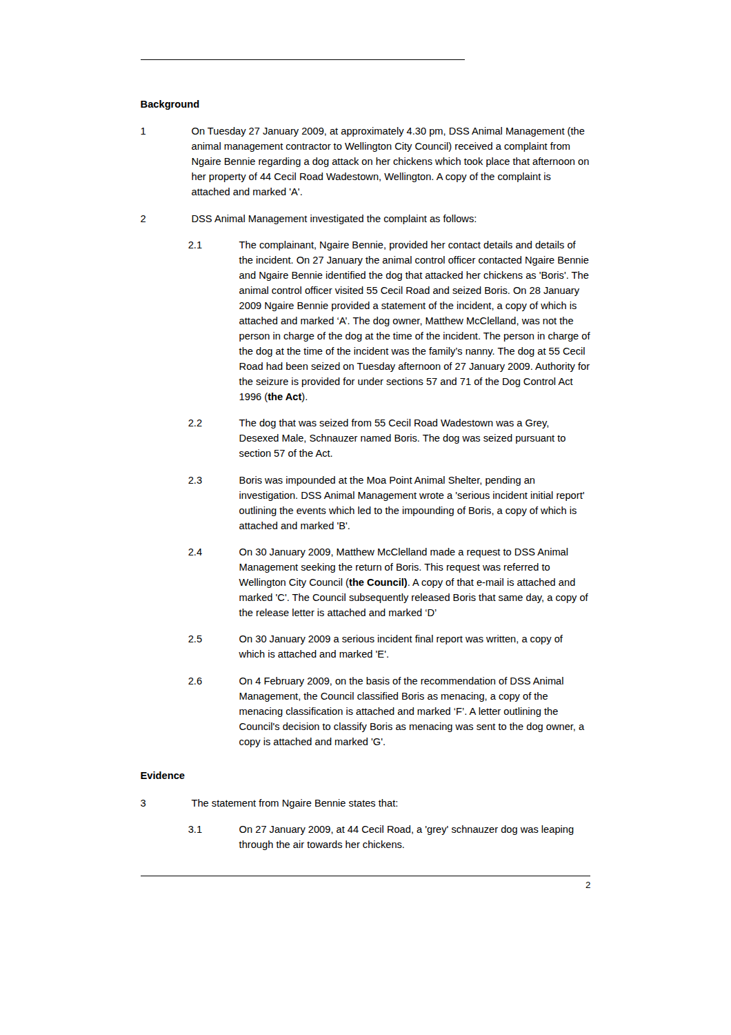Background
1
On Tuesday 27 January 2009, at approximately 4.30 pm, DSS Animal Management (the animal management contractor to Wellington City Council) received a complaint from Ngaire Bennie regarding a dog attack on her chickens which took place that afternoon on her property of 44 Cecil Road Wadestown, Wellington. A copy of the complaint is attached and marked 'A'.
2
DSS Animal Management investigated the complaint as follows:
2.1
The complainant, Ngaire Bennie, provided her contact details and details of the incident. On 27 January the animal control officer contacted Ngaire Bennie and Ngaire Bennie identified the dog that attacked her chickens as 'Boris'. The animal control officer visited 55 Cecil Road and seized Boris. On 28 January 2009 Ngaire Bennie provided a statement of the incident, a copy of which is attached and marked ‘A’. The dog owner, Matthew McClelland, was not the person in charge of the dog at the time of the incident. The person in charge of the dog at the time of the incident was the family’s nanny. The dog at 55 Cecil Road had been seized on Tuesday afternoon of 27 January 2009. Authority for the seizure is provided for under sections 57 and 71 of the Dog Control Act 1996 (the Act).
2.2
The dog that was seized from 55 Cecil Road Wadestown was a Grey, Desexed Male, Schnauzer named Boris. The dog was seized pursuant to section 57 of the Act.
2.3
Boris was impounded at the Moa Point Animal Shelter, pending an investigation. DSS Animal Management wrote a 'serious incident initial report' outlining the events which led to the impounding of Boris, a copy of which is attached and marked 'B'.
2.4
On 30 January 2009, Matthew McClelland made a request to DSS Animal Management seeking the return of Boris. This request was referred to Wellington City Council (the Council). A copy of that e-mail is attached and marked 'C'. The Council subsequently released Boris that same day, a copy of the release letter is attached and marked ‘D’
2.5
On 30 January 2009 a serious incident final report was written, a copy of which is attached and marked 'E'.
2.6
On 4 February 2009, on the basis of the recommendation of DSS Animal Management, the Council classified Boris as menacing, a copy of the menacing classification is attached and marked ‘F’. A letter outlining the Council's decision to classify Boris as menacing was sent to the dog owner, a copy is attached and marked 'G'.
Evidence
3
The statement from Ngaire Bennie states that:
3.1
On 27 January 2009, at 44 Cecil Road, a 'grey' schnauzer dog was leaping through the air towards her chickens.
2